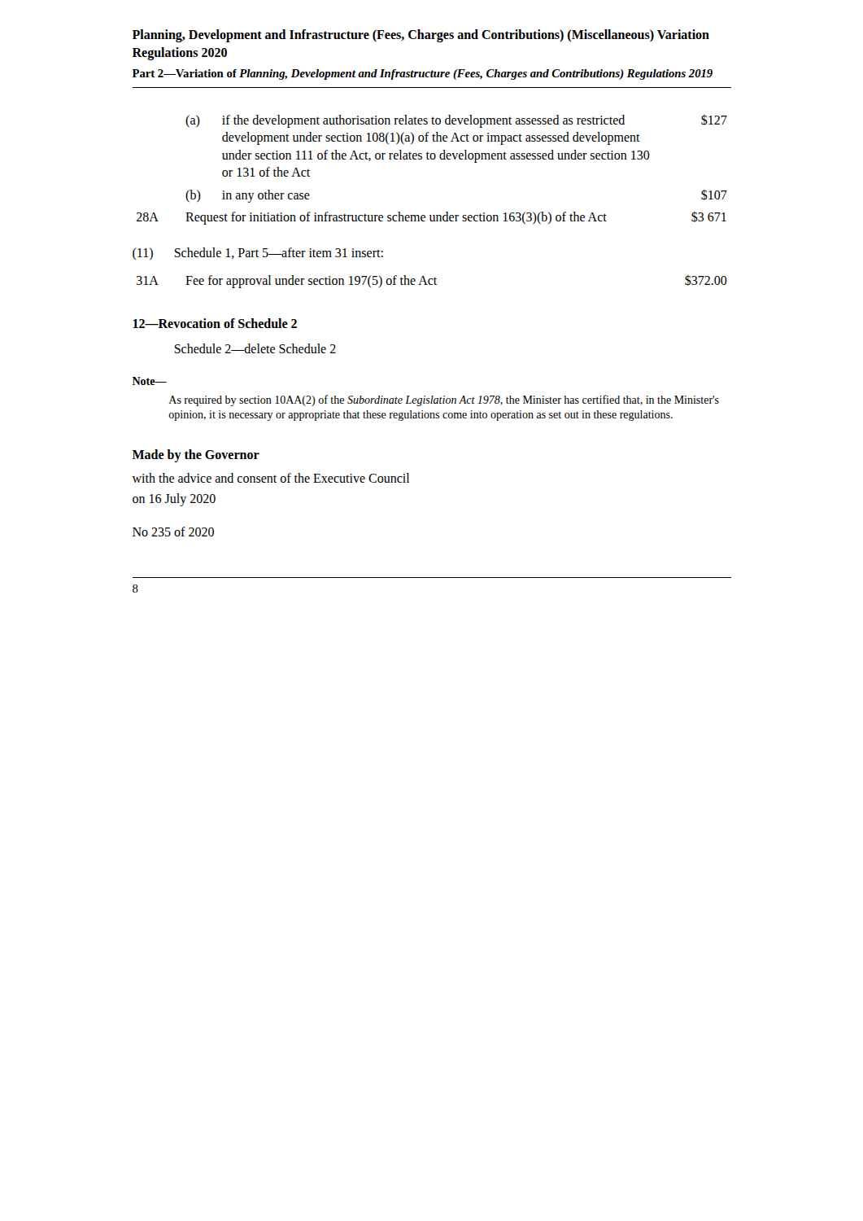Planning, Development and Infrastructure (Fees, Charges and Contributions) (Miscellaneous) Variation Regulations 2020
Part 2—Variation of Planning, Development and Infrastructure (Fees, Charges and Contributions) Regulations 2019
| | (a) | if the development authorisation relates to development assessed as restricted development under section 108(1)(a) of the Act or impact assessed development under section 111 of the Act, or relates to development assessed under section 130 or 131 of the Act | $127 |
| | (b) | in any other case | $107 |
| 28A | Request for initiation of infrastructure scheme under section 163(3)(b) of the Act | $3 671 |
(11) Schedule 1, Part 5—after item 31 insert:
| 31A | Fee for approval under section 197(5) of the Act | $372.00 |
12—Revocation of Schedule 2
Schedule 2—delete Schedule 2
Note—
As required by section 10AA(2) of the Subordinate Legislation Act 1978, the Minister has certified that, in the Minister's opinion, it is necessary or appropriate that these regulations come into operation as set out in these regulations.
Made by the Governor
with the advice and consent of the Executive Council
on 16 July 2020
No 235 of 2020
8